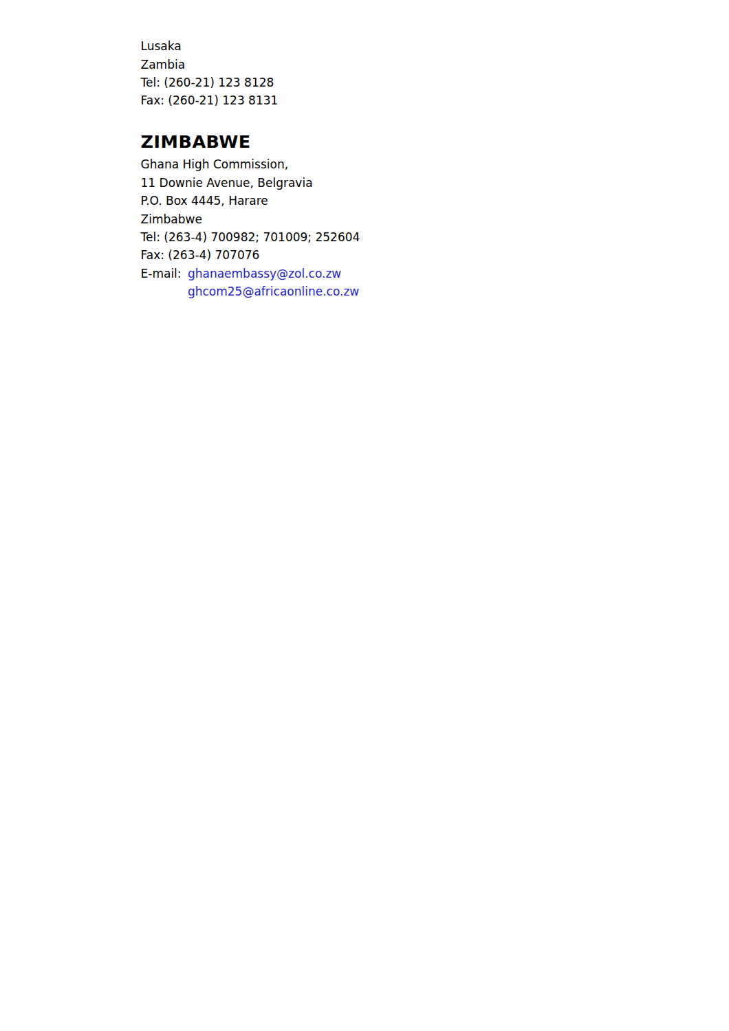Lusaka
Zambia
Tel: (260-21) 123 8128
Fax: (260-21) 123 8131
ZIMBABWE
Ghana High Commission,
11 Downie Avenue, Belgravia
P.O. Box 4445, Harare
Zimbabwe
Tel: (263-4) 700982; 701009; 252604
Fax: (263-4) 707076
E-mail:
ghanaembassy@zol.co.zw
ghcom25@africaonline.co.zw